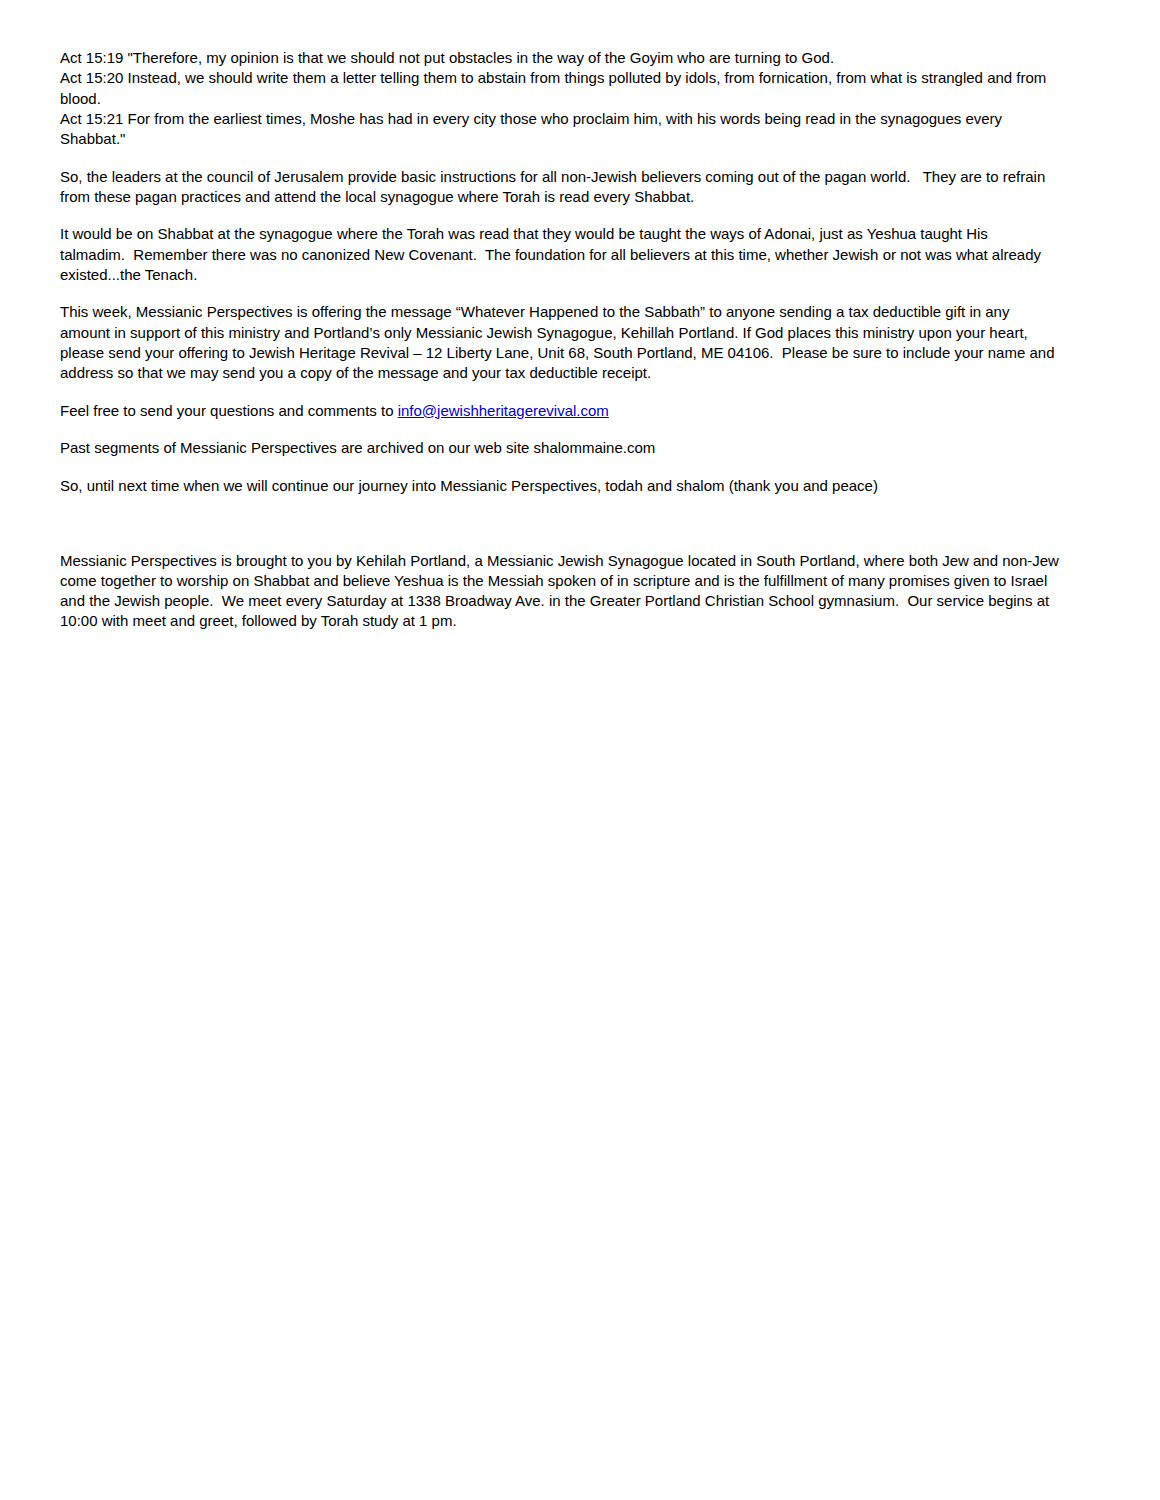Act 15:19 "Therefore, my opinion is that we should not put obstacles in the way of the Goyim who are turning to God.
Act 15:20 Instead, we should write them a letter telling them to abstain from things polluted by idols, from fornication, from what is strangled and from blood.
Act 15:21 For from the earliest times, Moshe has had in every city those who proclaim him, with his words being read in the synagogues every Shabbat."
So, the leaders at the council of Jerusalem provide basic instructions for all non-Jewish believers coming out of the pagan world. They are to refrain from these pagan practices and attend the local synagogue where Torah is read every Shabbat.
It would be on Shabbat at the synagogue where the Torah was read that they would be taught the ways of Adonai, just as Yeshua taught His talmadim. Remember there was no canonized New Covenant. The foundation for all believers at this time, whether Jewish or not was what already existed...the Tenach.
This week, Messianic Perspectives is offering the message “Whatever Happened to the Sabbath” to anyone sending a tax deductible gift in any amount in support of this ministry and Portland’s only Messianic Jewish Synagogue, Kehillah Portland. If God places this ministry upon your heart, please send your offering to Jewish Heritage Revival – 12 Liberty Lane, Unit 68, South Portland, ME 04106. Please be sure to include your name and address so that we may send you a copy of the message and your tax deductible receipt.
Feel free to send your questions and comments to info@jewishheritagerevival.com
Past segments of Messianic Perspectives are archived on our web site shalommaine.com
So, until next time when we will continue our journey into Messianic Perspectives, todah and shalom (thank you and peace)
Messianic Perspectives is brought to you by Kehilah Portland, a Messianic Jewish Synagogue located in South Portland, where both Jew and non-Jew come together to worship on Shabbat and believe Yeshua is the Messiah spoken of in scripture and is the fulfillment of many promises given to Israel and the Jewish people. We meet every Saturday at 1338 Broadway Ave. in the Greater Portland Christian School gymnasium. Our service begins at 10:00 with meet and greet, followed by Torah study at 1 pm.